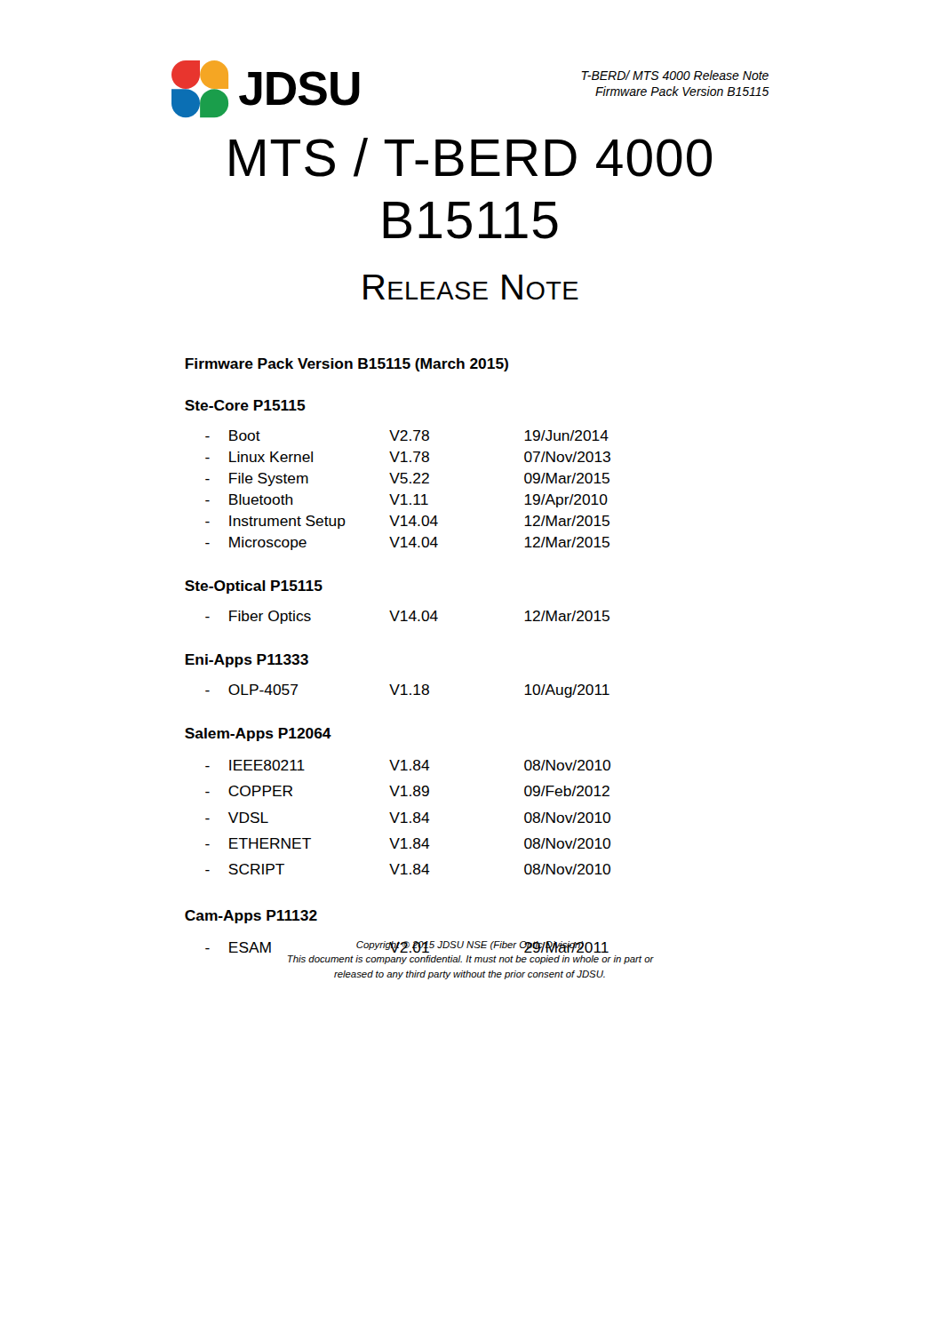JDSU
T-BERD/ MTS 4000 Release Note
Firmware Pack Version B15115
MTS / T-BERD 4000 B15115
RELEASE NOTE
Firmware Pack Version B15115 (March 2015)
Ste-Core P15115
| - | Boot | V2.78 | 19/Jun/2014 |
| - | Linux Kernel | V1.78 | 07/Nov/2013 |
| - | File System | V5.22 | 09/Mar/2015 |
| - | Bluetooth | V1.11 | 19/Apr/2010 |
| - | Instrument Setup | V14.04 | 12/Mar/2015 |
| - | Microscope | V14.04 | 12/Mar/2015 |
Ste-Optical P15115
| - | Fiber Optics | V14.04 | 12/Mar/2015 |
Eni-Apps P11333
| - | OLP-4057 | V1.18 | 10/Aug/2011 |
Salem-Apps P12064
| - | IEEE80211 | V1.84 | 08/Nov/2010 |
| - | COPPER | V1.89 | 09/Feb/2012 |
| - | VDSL | V1.84 | 08/Nov/2010 |
| - | ETHERNET | V1.84 | 08/Nov/2010 |
| - | SCRIPT | V1.84 | 08/Nov/2010 |
Cam-Apps P11132
| - | ESAM | V2.01 | 29/Mar/2011 |
Copyright © 2015 JDSU NSE (Fiber Optic Division)
This document is company confidential. It must not be copied in whole or in part or
released to any third party without the prior consent of JDSU.